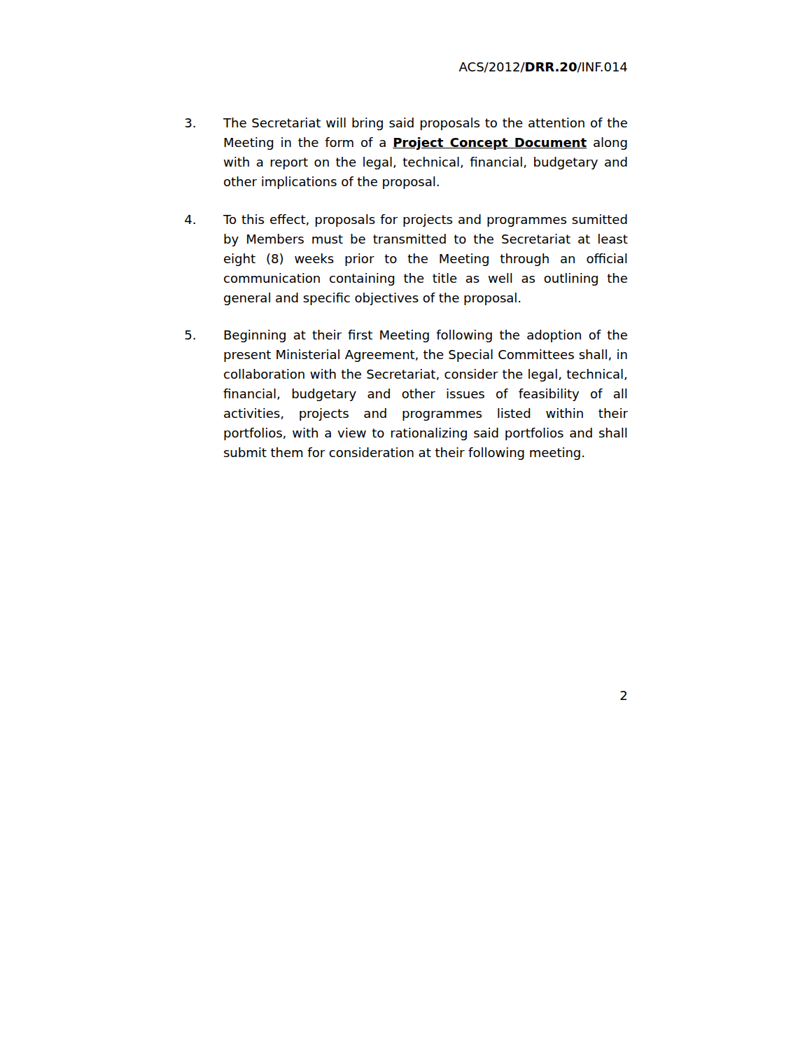ACS/2012/DRR.20/INF.014
3. The Secretariat will bring said proposals to the attention of the Meeting in the form of a Project Concept Document along with a report on the legal, technical, financial, budgetary and other implications of the proposal.
4. To this effect, proposals for projects and programmes sumitted by Members must be transmitted to the Secretariat at least eight (8) weeks prior to the Meeting through an official communication containing the title as well as outlining the general and specific objectives of the proposal.
5. Beginning at their first Meeting following the adoption of the present Ministerial Agreement, the Special Committees shall, in collaboration with the Secretariat, consider the legal, technical, financial, budgetary and other issues of feasibility of all activities, projects and programmes listed within their portfolios, with a view to rationalizing said portfolios and shall submit them for consideration at their following meeting.
2